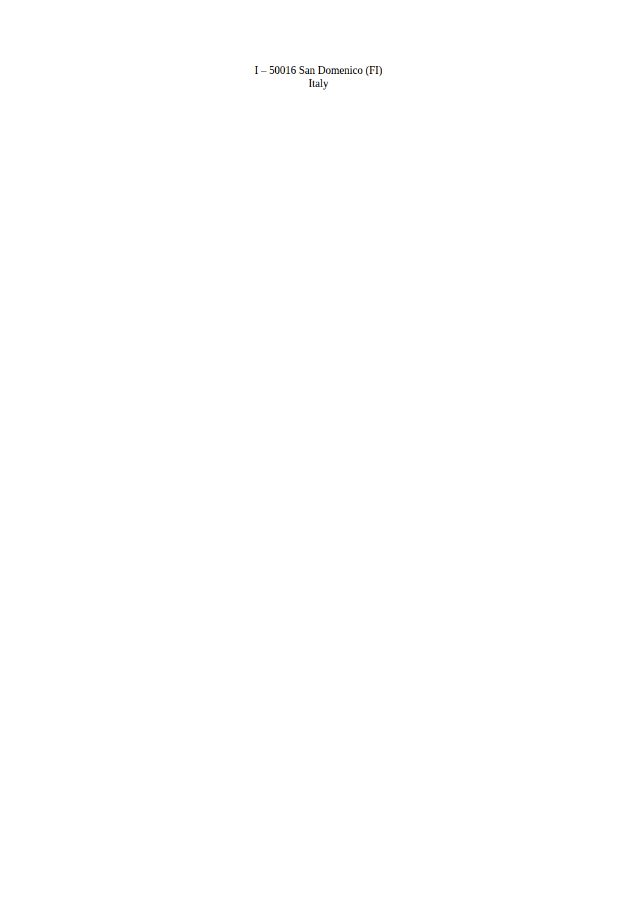I – 50016 San Domenico (FI) Italy